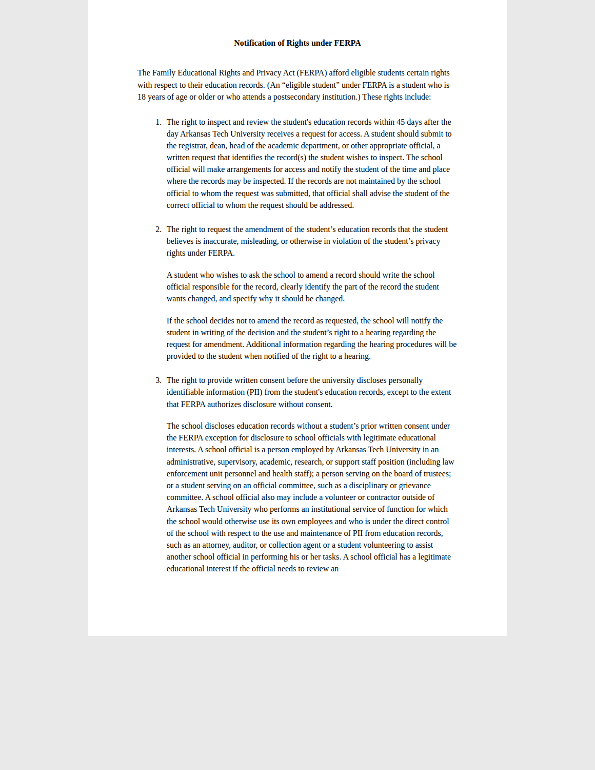Notification of Rights under FERPA
The Family Educational Rights and Privacy Act (FERPA) afford eligible students certain rights with respect to their education records. (An “eligible student” under FERPA is a student who is 18 years of age or older or who attends a postsecondary institution.) These rights include:
The right to inspect and review the student's education records within 45 days after the day Arkansas Tech University receives a request for access. A student should submit to the registrar, dean, head of the academic department, or other appropriate official, a written request that identifies the record(s) the student wishes to inspect. The school official will make arrangements for access and notify the student of the time and place where the records may be inspected. If the records are not maintained by the school official to whom the request was submitted, that official shall advise the student of the correct official to whom the request should be addressed.
The right to request the amendment of the student’s education records that the student believes is inaccurate, misleading, or otherwise in violation of the student’s privacy rights under FERPA.
A student who wishes to ask the school to amend a record should write the school official responsible for the record, clearly identify the part of the record the student wants changed, and specify why it should be changed.
If the school decides not to amend the record as requested, the school will notify the student in writing of the decision and the student’s right to a hearing regarding the request for amendment. Additional information regarding the hearing procedures will be provided to the student when notified of the right to a hearing.
The right to provide written consent before the university discloses personally identifiable information (PII) from the student's education records, except to the extent that FERPA authorizes disclosure without consent.
The school discloses education records without a student’s prior written consent under the FERPA exception for disclosure to school officials with legitimate educational interests. A school official is a person employed by Arkansas Tech University in an administrative, supervisory, academic, research, or support staff position (including law enforcement unit personnel and health staff); a person serving on the board of trustees; or a student serving on an official committee, such as a disciplinary or grievance committee. A school official also may include a volunteer or contractor outside of Arkansas Tech University who performs an institutional service of function for which the school would otherwise use its own employees and who is under the direct control of the school with respect to the use and maintenance of PII from education records, such as an attorney, auditor, or collection agent or a student volunteering to assist another school official in performing his or her tasks. A school official has a legitimate educational interest if the official needs to review an